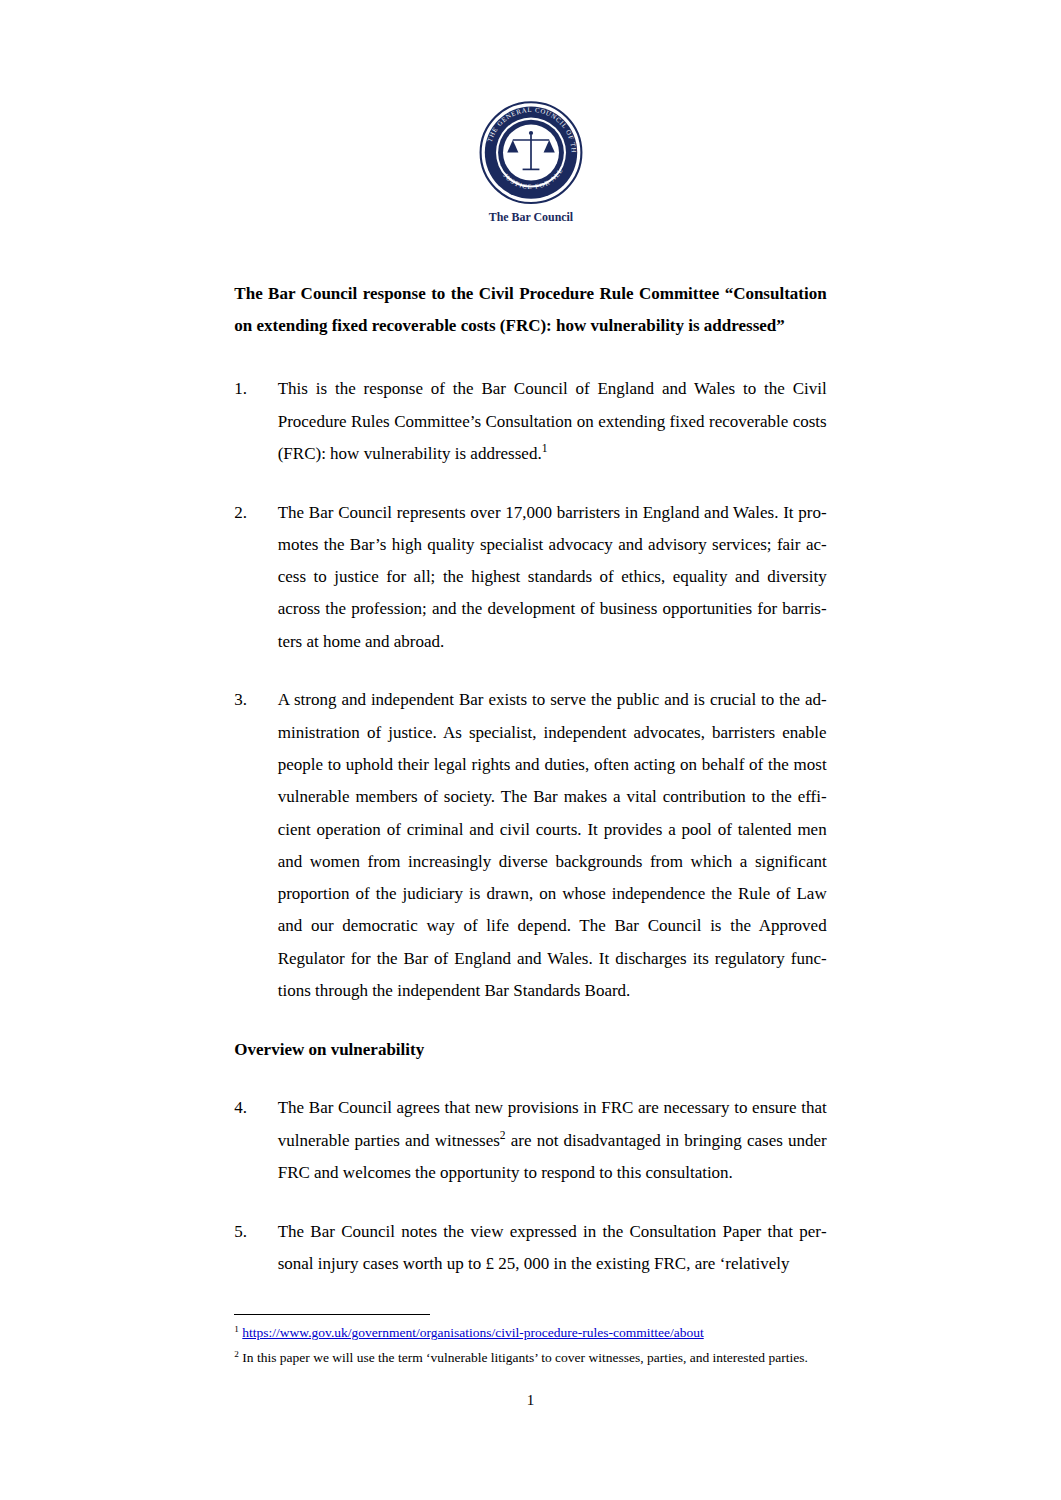THE GENERAL COUNCIL OF THE BAR JUSTICE FOR ALL The Bar Council
The Bar Council response to the Civil Procedure Rule Committee “Consultation on extending fixed recoverable costs (FRC): how vulnerability is addressed”
1.
This is the response of the Bar Council of England and Wales to the Civil Procedure Rules Committee’s Consultation on extending fixed recoverable costs (FRC): how vulnerability is addressed.1
2.
The Bar Council represents over 17,000 barristers in England and Wales. It promotes the Bar’s high quality specialist advocacy and advisory services; fair access to justice for all; the highest standards of ethics, equality and diversity across the profession; and the development of business opportunities for barristers at home and abroad.
3.
A strong and independent Bar exists to serve the public and is crucial to the administration of justice. As specialist, independent advocates, barristers enable people to uphold their legal rights and duties, often acting on behalf of the most vulnerable members of society. The Bar makes a vital contribution to the efficient operation of criminal and civil courts. It provides a pool of talented men and women from increasingly diverse backgrounds from which a significant proportion of the judiciary is drawn, on whose independence the Rule of Law and our democratic way of life depend. The Bar Council is the Approved Regulator for the Bar of England and Wales. It discharges its regulatory functions through the independent Bar Standards Board.
Overview on vulnerability
4.
The Bar Council agrees that new provisions in FRC are necessary to ensure that vulnerable parties and witnesses2 are not disadvantaged in bringing cases under FRC and welcomes the opportunity to respond to this consultation.
5.
The Bar Council notes the view expressed in the Consultation Paper that personal injury cases worth up to £ 25, 000 in the existing FRC, are ‘relatively
1 https://www.gov.uk/government/organisations/civil-procedure-rules-committee/about
2 In this paper we will use the term ‘vulnerable litigants’ to cover witnesses, parties, and interested parties.
1